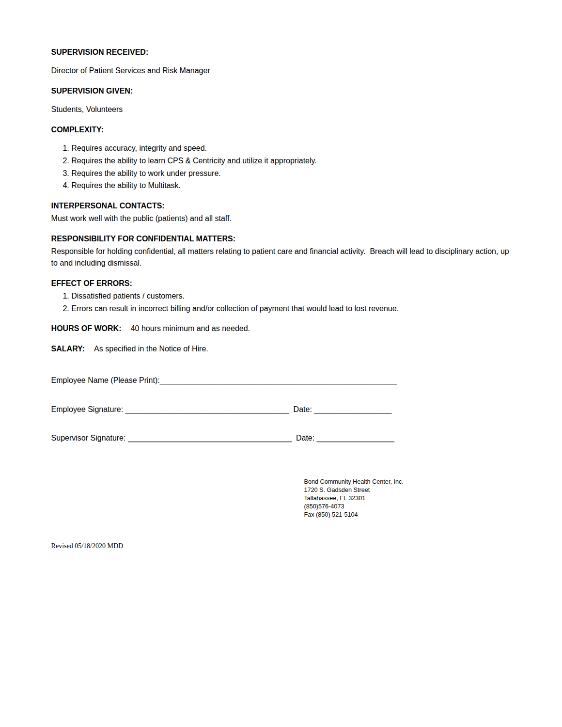Supervision Received:
Director of Patient Services and Risk Manager
Supervision Given:
Students, Volunteers
Complexity:
Requires accuracy, integrity and speed.
Requires the ability to learn CPS & Centricity and utilize it appropriately.
Requires the ability to work under pressure.
Requires the ability to Multitask.
Interpersonal Contacts:
Must work well with the public (patients) and all staff.
Responsibility for Confidential Matters:
Responsible for holding confidential, all matters relating to patient care and financial activity. Breach will lead to disciplinary action, up to and including dismissal.
Effect of Errors:
Dissatisfied patients / customers.
Errors can result in incorrect billing and/or collection of payment that would lead to lost revenue.
HOURS OF WORK: 40 hours minimum and as needed.
SALARY: As specified in the Notice of Hire.
Employee Name (Please Print):_______________________________________________________
Employee Signature: ______________________________________ Date: __________________
Supervisor Signature: ______________________________________ Date: __________________
Bond Community Health Center, Inc.
1720 S. Gadsden Street
Tallahassee, FL 32301
(850)576-4073
Fax (850) 521-5104
Revised 05/18/2020 MDD